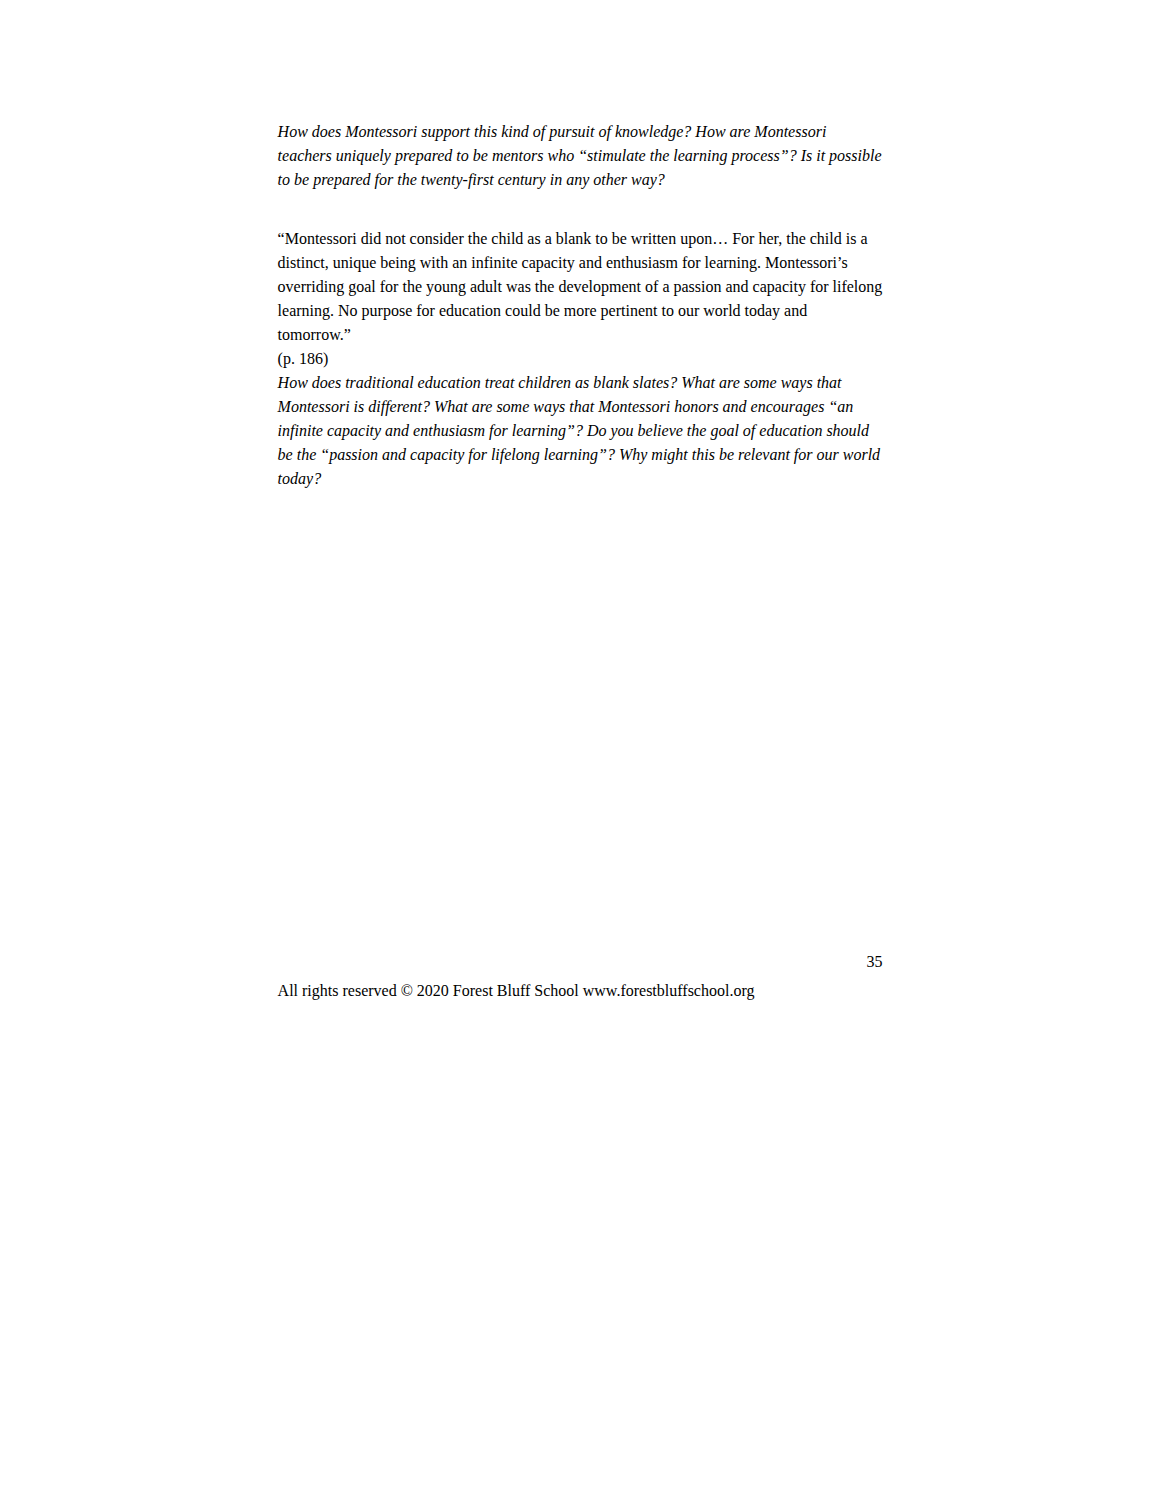How does Montessori support this kind of pursuit of knowledge? How are Montessori teachers uniquely prepared to be mentors who “stimulate the learning process”? Is it possible to be prepared for the twenty-first century in any other way?
“Montessori did not consider the child as a blank to be written upon… For her, the child is a distinct, unique being with an infinite capacity and enthusiasm for learning. Montessori’s overriding goal for the young adult was the development of a passion and capacity for lifelong learning. No purpose for education could be more pertinent to our world today and tomorrow.”
(p. 186)
How does traditional education treat children as blank slates? What are some ways that Montessori is different? What are some ways that Montessori honors and encourages “an infinite capacity and enthusiasm for learning”? Do you believe the goal of education should be the “passion and capacity for lifelong learning”? Why might this be relevant for our world today?
35
All rights reserved © 2020 Forest Bluff School www.forestbluffschool.org